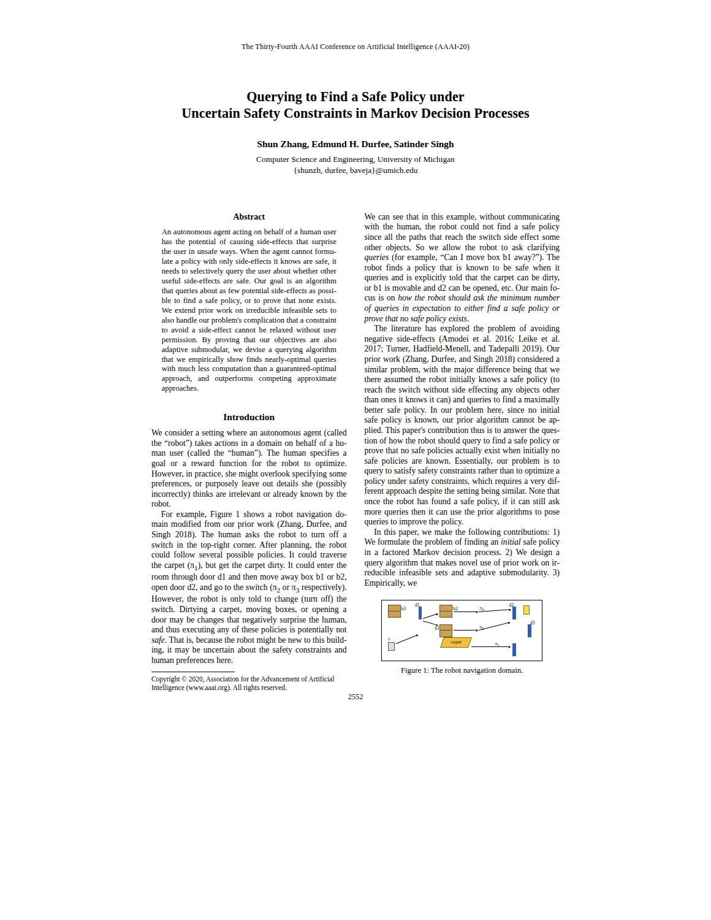The Thirty-Fourth AAAI Conference on Artificial Intelligence (AAAI-20)
Querying to Find a Safe Policy under
Uncertain Safety Constraints in Markov Decision Processes
Shun Zhang, Edmund H. Durfee, Satinder Singh
Computer Science and Engineering, University of Michigan
{shunzh, durfee, baveja}@umich.edu
Abstract
An autonomous agent acting on behalf of a human user has the potential of causing side-effects that surprise the user in unsafe ways. When the agent cannot formulate a policy with only side-effects it knows are safe, it needs to selectively query the user about whether other useful side-effects are safe. Our goal is an algorithm that queries about as few potential side-effects as possible to find a safe policy, or to prove that none exists. We extend prior work on irreducible infeasible sets to also handle our problem's complication that a constraint to avoid a side-effect cannot be relaxed without user permission. By proving that our objectives are also adaptive submodular, we devise a querying algorithm that we empirically show finds nearly-optimal queries with much less computation than a guaranteed-optimal approach, and outperforms competing approximate approaches.
Introduction
We consider a setting where an autonomous agent (called the “robot”) takes actions in a domain on behalf of a human user (called the “human”). The human specifies a goal or a reward function for the robot to optimize. However, in practice, she might overlook specifying some preferences, or purposely leave out details she (possibly incorrectly) thinks are irrelevant or already known by the robot.
For example, Figure 1 shows a robot navigation domain modified from our prior work (Zhang, Durfee, and Singh 2018). The human asks the robot to turn off a switch in the top-right corner. After planning, the robot could follow several possible policies. It could traverse the carpet (π1), but get the carpet dirty. It could enter the room through door d1 and then move away box b1 or b2, open door d2, and go to the switch (π2 or π3 respectively). However, the robot is only told to change (turn off) the switch. Dirtying a carpet, moving boxes, or opening a door may be changes that negatively surprise the human, and thus executing any of these policies is potentially not safe. That is, because the robot might be new to this building, it may be uncertain about the safety constraints and human preferences here.
Copyright © 2020, Association for the Advancement of Artificial Intelligence (www.aaai.org). All rights reserved.
We can see that in this example, without communicating with the human, the robot could not find a safe policy since all the paths that reach the switch side effect some other objects. So we allow the robot to ask clarifying queries (for example, “Can I move box b1 away?”). The robot finds a policy that is known to be safe when it queries and is explicitly told that the carpet can be dirty, or b1 is movable and d2 can be opened, etc. Our main focus is on how the robot should ask the minimum number of queries in expectation to either find a safe policy or prove that no safe policy exists.
The literature has explored the problem of avoiding negative side-effects (Amodei et al. 2016; Leike et al. 2017; Turner, Hadfield-Menell, and Tadepalli 2019). Our prior work (Zhang, Durfee, and Singh 2018) considered a similar problem, with the major difference being that we there assumed the robot initially knows a safe policy (to reach the switch without side effecting any objects other than ones it knows it can) and queries to find a maximally better safe policy. In our problem here, since no initial safe policy is known, our prior algorithm cannot be applied. This paper's contribution thus is to answer the question of how the robot should query to find a safe policy or prove that no safe policies actually exist when initially no safe policies are known. Essentially, our problem is to query to satisfy safety constraints rather than to optimize a policy under safety constraints, which requires a very different approach despite the setting being similar. Note that once the robot has found a safe policy, if it can still ask more queries then it can use the prior algorithms to pose queries to improve the policy.
In this paper, we make the following contributions: 1) We formulate the problem of finding an initial safe policy in a factored Markov decision process. 2) We design a query algorithm that makes novel use of prior work on irreducible infeasible sets and adaptive submodularity. 3) Empirically, we
b3
b2
b1
d1
d2
d3
☺
carpet
π3
π2
π1
Figure 1: The robot navigation domain.
2552